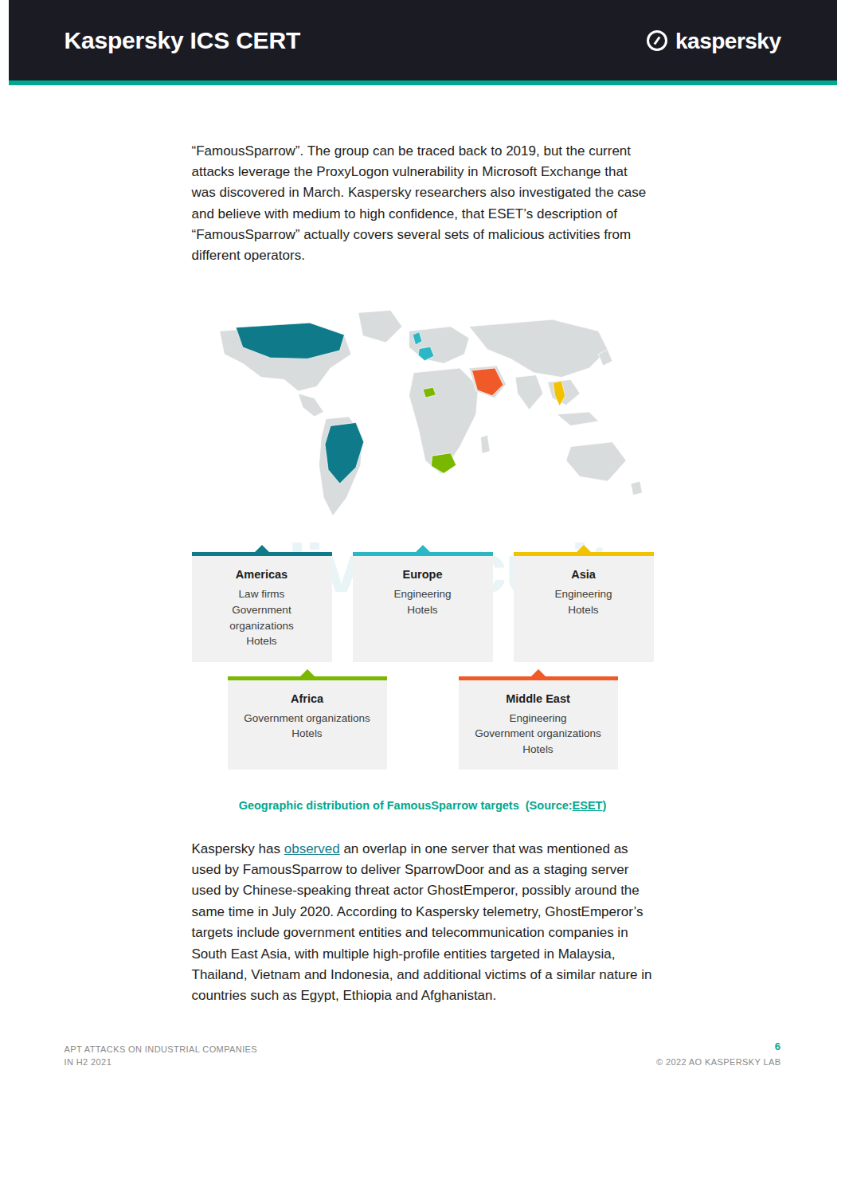Kaspersky ICS CERT
kaspersky
“FamousSparrow”. The group can be traced back to 2019, but the current attacks leverage the ProxyLogon vulnerability in Microsoft Exchange that was discovered in March. Kaspersky researchers also investigated the case and believe with medium to high confidence, that ESET’s description of “FamousSparrow” actually covers several sets of malicious activities from different operators.
welivesecurity
Geographic distribution of FamousSparrow targets Simplified world map. Highlighted regions: Canada and Brazil (Americas, dark teal); United Kingdom and France (Europe, light teal); Saudi Arabia (Middle East, orange); Burkina Faso and South Africa (Africa, green); Thailand (Asia, yellow).
Americas
Law firms
Government organizations
Hotels
Europe
Engineering
Hotels
Asia
Engineering
Hotels
Africa
Government organizations
Hotels
Middle East
Engineering
Government organizations
Hotels
Geographic distribution of FamousSparrow targets (Source:ESET)
Kaspersky has observed an overlap in one server that was mentioned as used by FamousSparrow to deliver SparrowDoor and as a staging server used by Chinese-speaking threat actor GhostEmperor, possibly around the same time in July 2020. According to Kaspersky telemetry, GhostEmperor’s targets include government entities and telecommunication companies in South East Asia, with multiple high-profile entities targeted in Malaysia, Thailand, Vietnam and Indonesia, and additional victims of a similar nature in countries such as Egypt, Ethiopia and Afghanistan.
APT attacks on industrial companies
in H2 2021
6© 2022 AO Kaspersky Lab